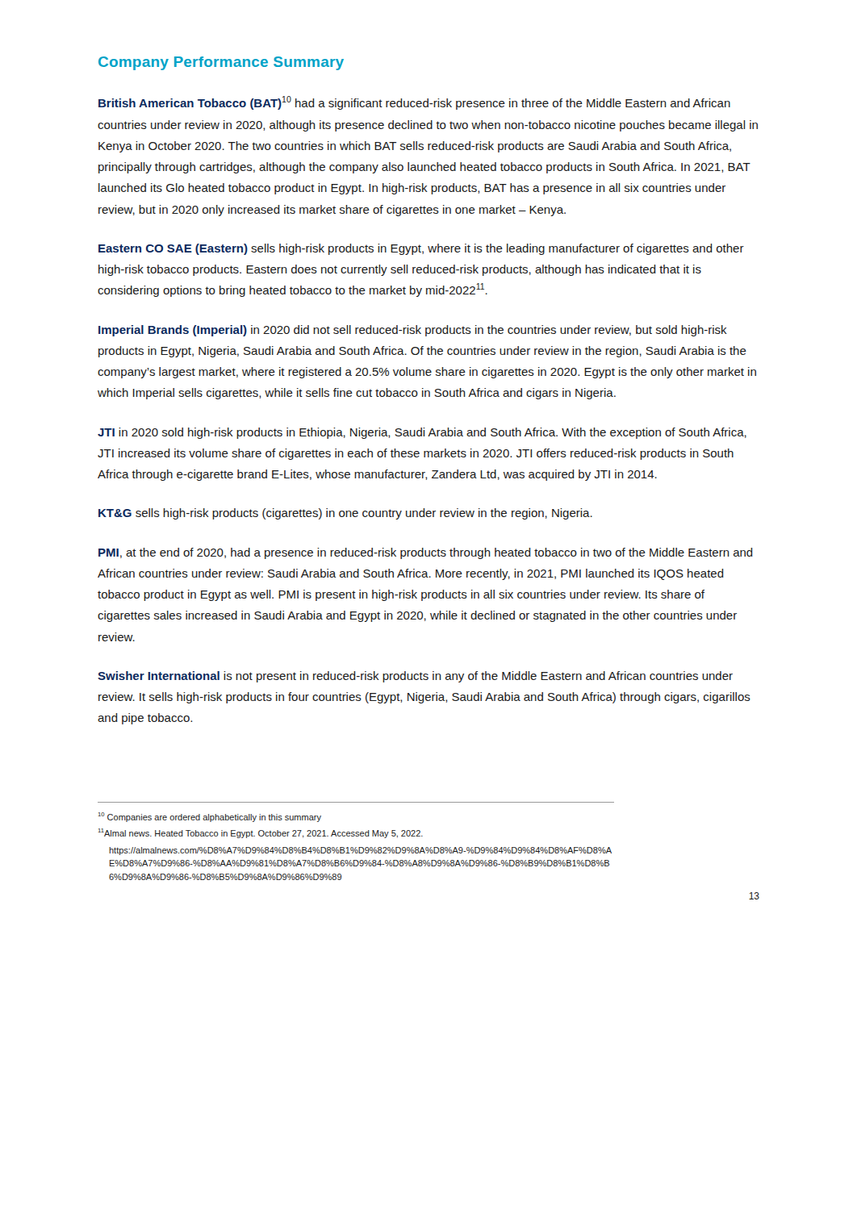Company Performance Summary
British American Tobacco (BAT)10 had a significant reduced-risk presence in three of the Middle Eastern and African countries under review in 2020, although its presence declined to two when non-tobacco nicotine pouches became illegal in Kenya in October 2020. The two countries in which BAT sells reduced-risk products are Saudi Arabia and South Africa, principally through cartridges, although the company also launched heated tobacco products in South Africa. In 2021, BAT launched its Glo heated tobacco product in Egypt. In high-risk products, BAT has a presence in all six countries under review, but in 2020 only increased its market share of cigarettes in one market – Kenya.
Eastern CO SAE (Eastern) sells high-risk products in Egypt, where it is the leading manufacturer of cigarettes and other high-risk tobacco products. Eastern does not currently sell reduced-risk products, although has indicated that it is considering options to bring heated tobacco to the market by mid-202211.
Imperial Brands (Imperial) in 2020 did not sell reduced-risk products in the countries under review, but sold high-risk products in Egypt, Nigeria, Saudi Arabia and South Africa. Of the countries under review in the region, Saudi Arabia is the company’s largest market, where it registered a 20.5% volume share in cigarettes in 2020. Egypt is the only other market in which Imperial sells cigarettes, while it sells fine cut tobacco in South Africa and cigars in Nigeria.
JTI in 2020 sold high-risk products in Ethiopia, Nigeria, Saudi Arabia and South Africa. With the exception of South Africa, JTI increased its volume share of cigarettes in each of these markets in 2020. JTI offers reduced-risk products in South Africa through e-cigarette brand E-Lites, whose manufacturer, Zandera Ltd, was acquired by JTI in 2014.
KT&G sells high-risk products (cigarettes) in one country under review in the region, Nigeria.
PMI, at the end of 2020, had a presence in reduced-risk products through heated tobacco in two of the Middle Eastern and African countries under review: Saudi Arabia and South Africa. More recently, in 2021, PMI launched its IQOS heated tobacco product in Egypt as well. PMI is present in high-risk products in all six countries under review. Its share of cigarettes sales increased in Saudi Arabia and Egypt in 2020, while it declined or stagnated in the other countries under review.
Swisher International is not present in reduced-risk products in any of the Middle Eastern and African countries under review. It sells high-risk products in four countries (Egypt, Nigeria, Saudi Arabia and South Africa) through cigars, cigarillos and pipe tobacco.
10 Companies are ordered alphabetically in this summary
11Almal news. Heated Tobacco in Egypt. October 27, 2021. Accessed May 5, 2022.
https://almalnews.com/%D8%A7%D9%84%D8%B4%D8%B1%D9%82%D9%8A%D8%A9-%D9%84%D9%84%D8%AF%D8%AE%D8%A7%D9%86-%D8%AA%D9%81%D8%A7%D8%B6%D9%84-%D8%A8%D9%8A%D9%86-%D8%B9%D8%B1%D8%B6%D9%8A%D9%86-%D8%B5%D9%8A%D9%86%D9%89
13